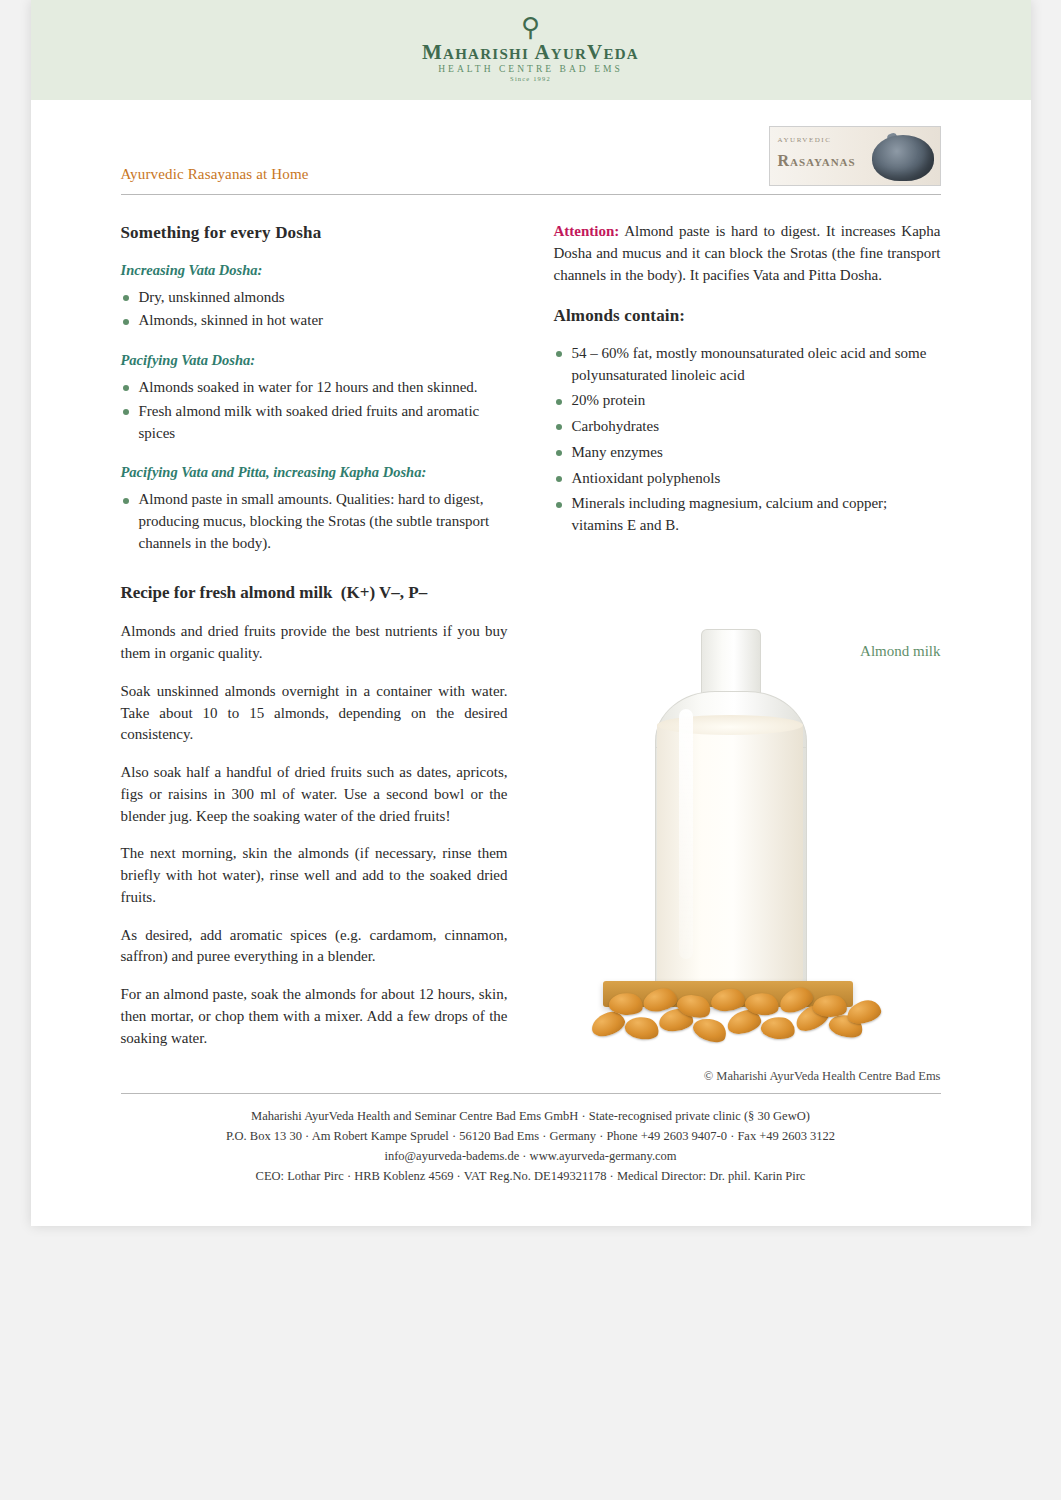⚲
Maharishi AyurVeda
Health Centre Bad Ems
Since 1992
Ayurvedic Rasayanas at Home
Ayurvedic
Rasayanas
Something for every Dosha
Increasing Vata Dosha:
Dry, unskinned almonds
Almonds, skinned in hot water
Pacifying Vata Dosha:
Almonds soaked in water for 12 hours and then skinned.
Fresh almond milk with soaked dried fruits and aromatic spices
Pacifying Vata and Pitta, increasing Kapha Dosha:
Almond paste in small amounts. Qualities: hard to digest, producing mucus, blocking the Srotas (the subtle transport channels in the body).
Recipe for fresh almond milk (K+) V–, P–
Almonds and dried fruits provide the best nutrients if you buy them in organic quality.
Soak unskinned almonds overnight in a container with water. Take about 10 to 15 almonds, depending on the desired consistency.
Also soak half a handful of dried fruits such as dates, apricots, figs or raisins in 300 ml of water. Use a second bowl or the blender jug. Keep the soaking water of the dried fruits!
The next morning, skin the almonds (if necessary, rinse them briefly with hot water), rinse well and add to the soaked dried fruits.
As desired, add aromatic spices (e.g. cardamom, cinnamon, saffron) and puree everything in a blender.
For an almond paste, soak the almonds for about 12 hours, skin, then mortar, or chop them with a mixer. Add a few drops of the soaking water.
Attention: Almond paste is hard to digest. It increases Kapha Dosha and mucus and it can block the Srotas (the fine transport channels in the body). It pacifies Vata and Pitta Dosha.
Almonds contain:
54 – 60% fat, mostly monounsaturated oleic acid and some polyunsaturated linoleic acid
20% protein
Carbohydrates
Many enzymes
Antioxidant polyphenols
Minerals including magnesium, calcium and copper; vitamins E and B.
Almond milk
© Maharishi AyurVeda Health Centre Bad Ems
Maharishi AyurVeda Health and Seminar Centre Bad Ems GmbH · State-recognised private clinic (§ 30 GewO)
P.O. Box 13 30 · Am Robert Kampe Sprudel · 56120 Bad Ems · Germany · Phone +49 2603 9407-0 · Fax +49 2603 3122
info@ayurveda-badems.de · www.ayurveda-germany.com
CEO: Lothar Pirc · HRB Koblenz 4569 · VAT Reg.No. DE149321178 · Medical Director: Dr. phil. Karin Pirc